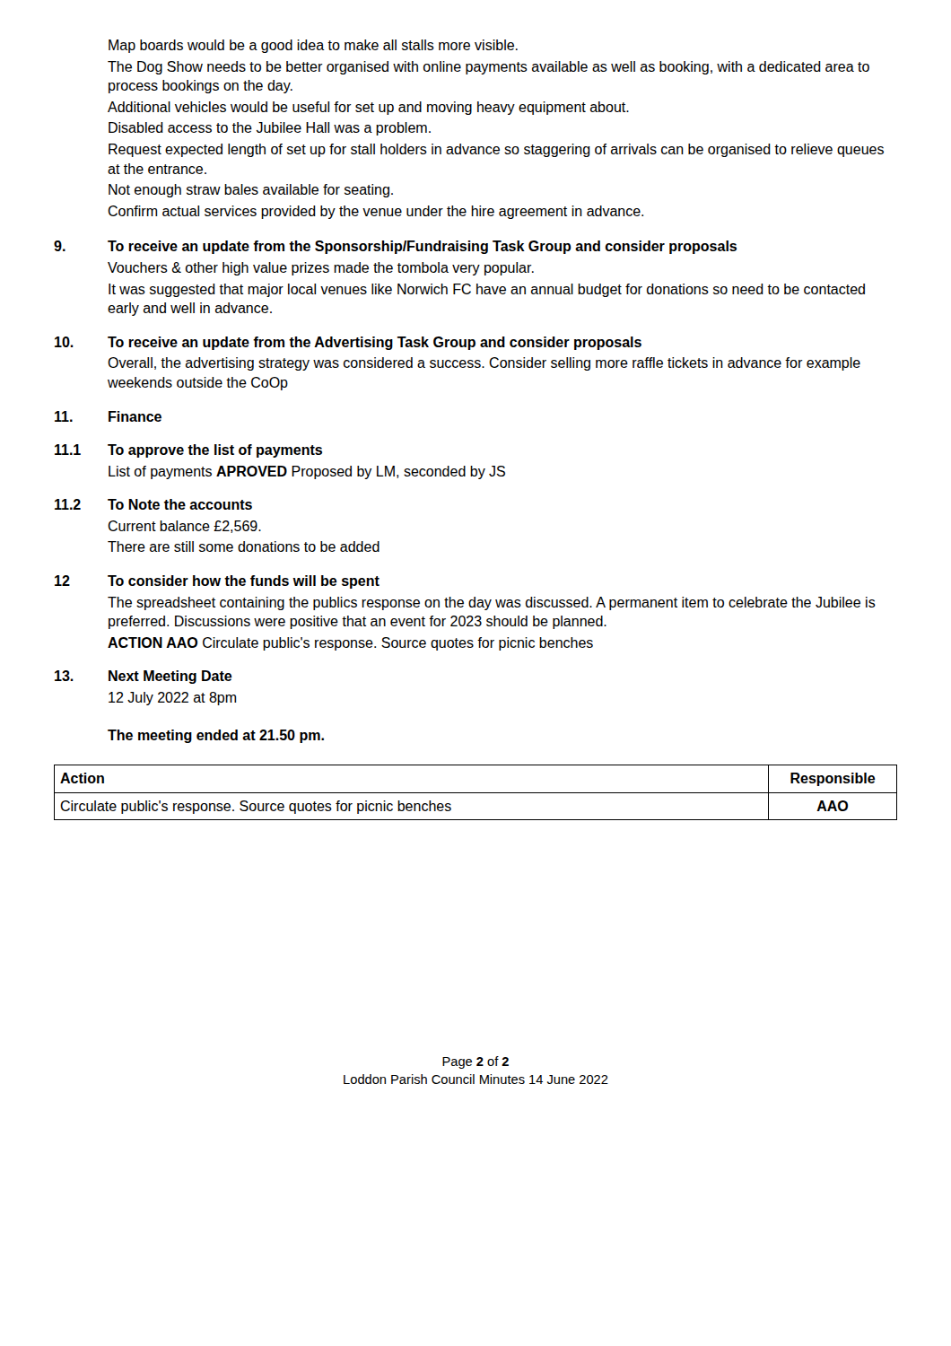Map boards would be a good idea to make all stalls more visible.
The Dog Show needs to be better organised with online payments available as well as booking, with a dedicated area to process bookings on the day.
Additional vehicles would be useful for set up and moving heavy equipment about.
Disabled access to the Jubilee Hall was a problem.
Request expected length of set up for stall holders in advance so staggering of arrivals can be organised to relieve queues at the entrance.
Not enough straw bales available for seating.
Confirm actual services provided by the venue under the hire agreement in advance.
9.
To receive an update from the Sponsorship/Fundraising Task Group and consider proposals
Vouchers & other high value prizes made the tombola very popular.
It was suggested that major local venues like Norwich FC have an annual budget for donations so need to be contacted early and well in advance.
10.
To receive an update from the Advertising Task Group and consider proposals
Overall, the advertising strategy was considered a success. Consider selling more raffle tickets in advance for example weekends outside the CoOp
11.
Finance
11.1
To approve the list of payments
List of payments APROVED Proposed by LM, seconded by JS
11.2
To Note the accounts
Current balance £2,569.
There are still some donations to be added
12
To consider how the funds will be spent
The spreadsheet containing the publics response on the day was discussed. A permanent item to celebrate the Jubilee is preferred. Discussions were positive that an event for 2023 should be planned.
ACTION AAO Circulate public's response. Source quotes for picnic benches
13.
Next Meeting Date
12 July 2022 at 8pm
The meeting ended at 21.50 pm.
| Action | Responsible |
| --- | --- |
| Circulate public's response. Source quotes for picnic benches | AAO |
Page 2 of 2
Loddon Parish Council Minutes 14 June 2022